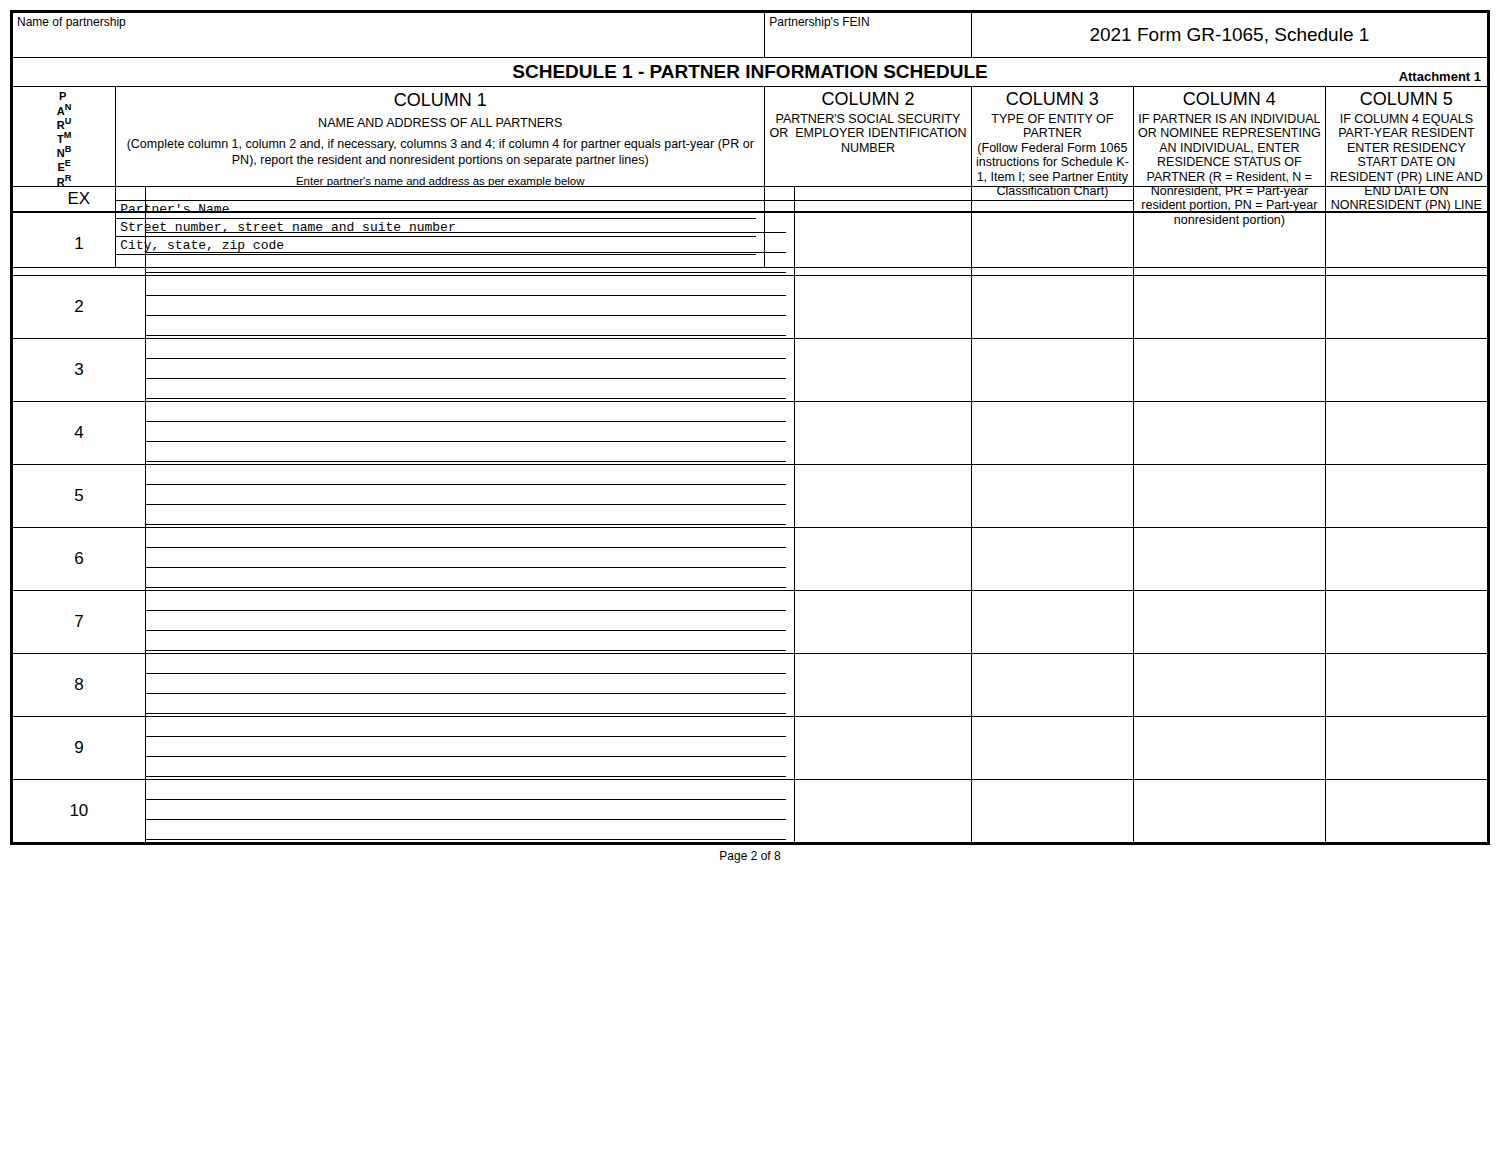| Name of partnership | Partnership's FEIN | 2021 Form GR-1065, Schedule 1 |
| SCHEDULE 1 - PARTNER INFORMATION SCHEDULE Attachment 1 |
| P A N R U T M N B E E R R | COLUMN 1 NAME AND ADDRESS OF ALL PARTNERS (Complete column 1, column 2 and, if necessary, columns 3 and 4; if column 4 for partner equals part-year (PR or PN), report the resident and nonresident portions on separate partner lines) Enter partner's name and address as per example below | COLUMN 2 PARTNER'S SOCIAL SECURITY OR EMPLOYER IDENTIFICATION NUMBER | COLUMN 3 TYPE OF ENTITY OF PARTNER (Follow Federal Form 1065 instructions for Schedule K-1, Item I; see Partner Entity Classification Chart) | COLUMN 4 IF PARTNER IS AN INDIVIDUAL OR NOMINEE REPRESENTING AN INDIVIDUAL, ENTER RESIDENCE STATUS OF PARTNER (R = Resident, N = Nonresident, PR = Part-year resident portion, PN = Part-year nonresident portion) | COLUMN 5 IF COLUMN 4 EQUALS PART-YEAR RESIDENT ENTER RESIDENCY START DATE ON RESIDENT (PR) LINE AND END DATE ON NONRESIDENT (PN) LINE |
| Partner's Name Street number, street name and suite number City, state, zip code | | |
| EX | | | | | |
| 1 | | | | | |
| 2 | | | | | |
| 3 | | | | | |
| 4 | | | | | |
| 5 | | | | | |
| 6 | | | | | |
| 7 | | | | | |
| 8 | | | | | |
| 9 | | | | | |
| 10 | | | | | |
Page 2 of 8